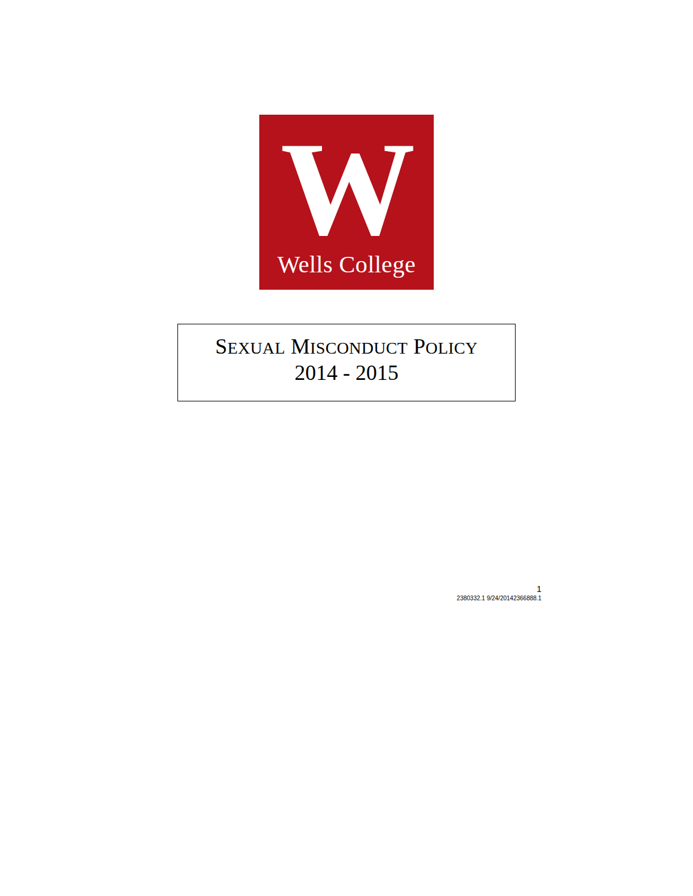W
Wells College
SEXUAL MISCONDUCT POLICY
2014 - 2015
1
2380332.1 9/24/20142366888.1